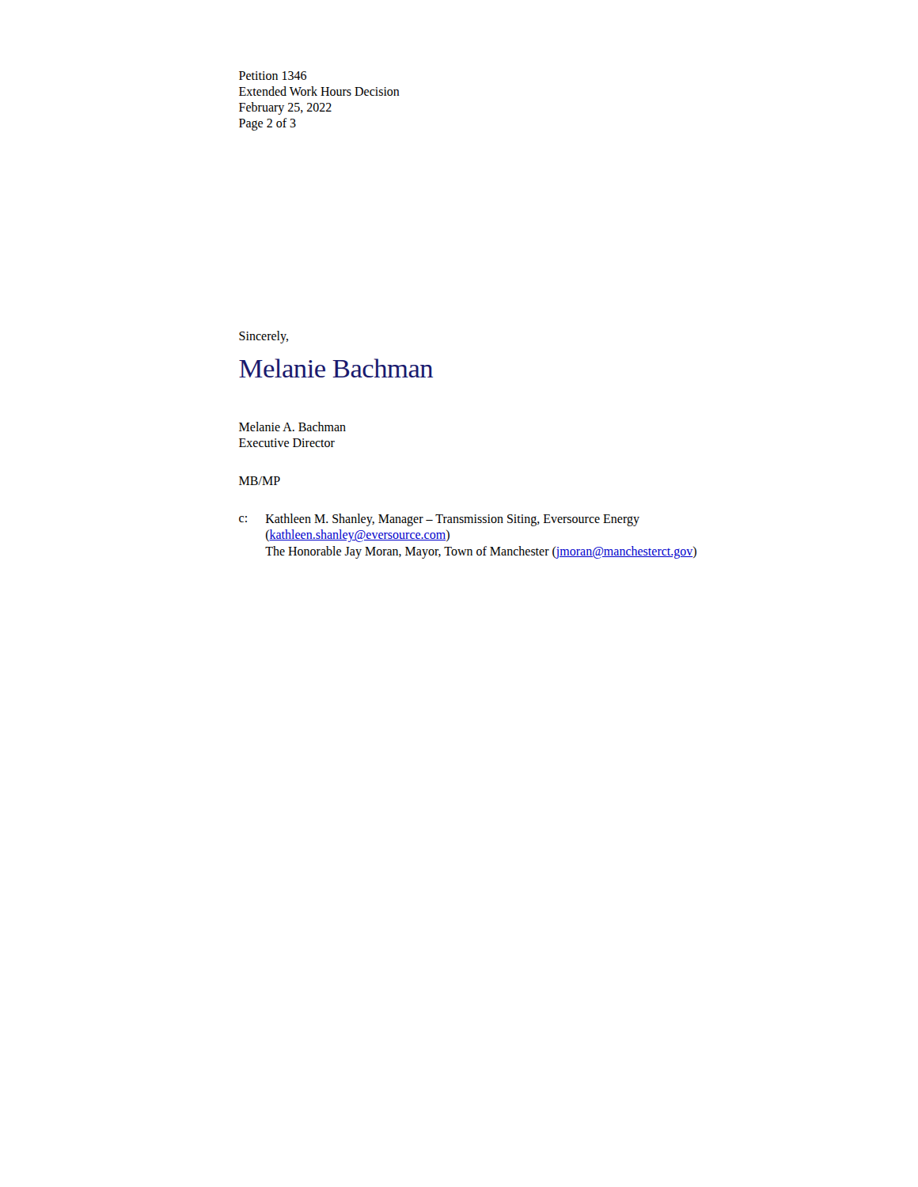Petition 1346
Extended Work Hours Decision
February 25, 2022
Page 2 of 3
Sincerely,
Melanie Bachman
Melanie A. Bachman
Executive Director
MB/MP
c:
Kathleen M. Shanley, Manager – Transmission Siting, Eversource Energy
(kathleen.shanley@eversource.com)
The Honorable Jay Moran, Mayor, Town of Manchester (jmoran@manchesterct.gov)